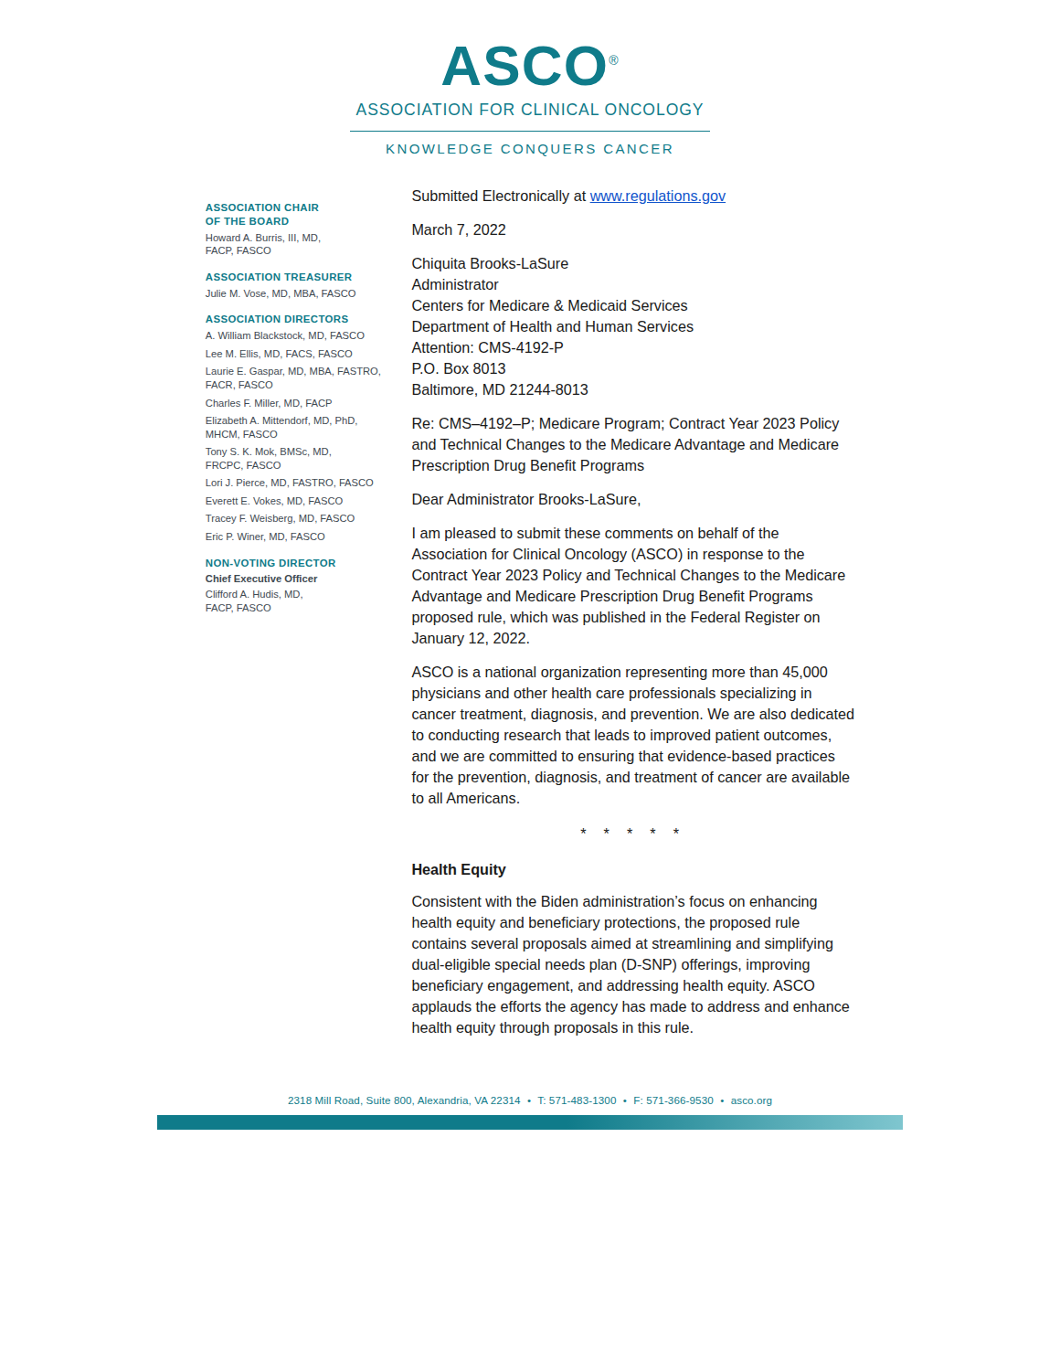ASCO®
ASSOCIATION FOR CLINICAL ONCOLOGY
KNOWLEDGE CONQUERS CANCER
Association Chair
of the Board
Howard A. Burris, III, MD,
FACP, FASCO
Association Treasurer
Julie M. Vose, MD, MBA, FASCO
Association Directors
A. William Blackstock, MD, FASCO
Lee M. Ellis, MD, FACS, FASCO
Laurie E. Gaspar, MD, MBA, FASTRO,
FACR, FASCO
Charles F. Miller, MD, FACP
Elizabeth A. Mittendorf, MD, PhD,
MHCM, FASCO
Tony S. K. Mok, BMSc, MD,
FRCPC, FASCO
Lori J. Pierce, MD, FASTRO, FASCO
Everett E. Vokes, MD, FASCO
Tracey F. Weisberg, MD, FASCO
Eric P. Winer, MD, FASCO
Non-Voting Director
Chief Executive Officer
Clifford A. Hudis, MD,
FACP, FASCO
Submitted Electronically at www.regulations.gov
March 7, 2022
Chiquita Brooks-LaSure
Administrator
Centers for Medicare & Medicaid Services
Department of Health and Human Services
Attention: CMS-4192-P
P.O. Box 8013
Baltimore, MD 21244-8013
Re: CMS–4192–P; Medicare Program; Contract Year 2023 Policy and Technical Changes to the Medicare Advantage and Medicare Prescription Drug Benefit Programs
Dear Administrator Brooks-LaSure,
I am pleased to submit these comments on behalf of the Association for Clinical Oncology (ASCO) in response to the Contract Year 2023 Policy and Technical Changes to the Medicare Advantage and Medicare Prescription Drug Benefit Programs proposed rule, which was published in the Federal Register on January 12, 2022.
ASCO is a national organization representing more than 45,000 physicians and other health care professionals specializing in cancer treatment, diagnosis, and prevention. We are also dedicated to conducting research that leads to improved patient outcomes, and we are committed to ensuring that evidence-based practices for the prevention, diagnosis, and treatment of cancer are available to all Americans.
* * * * *
Health Equity
Consistent with the Biden administration’s focus on enhancing health equity and beneficiary protections, the proposed rule contains several proposals aimed at streamlining and simplifying dual-eligible special needs plan (D-SNP) offerings, improving beneficiary engagement, and addressing health equity. ASCO applauds the efforts the agency has made to address and enhance health equity through proposals in this rule.
2318 Mill Road, Suite 800, Alexandria, VA 22314 • T: 571-483-1300 • F: 571-366-9530 • asco.org